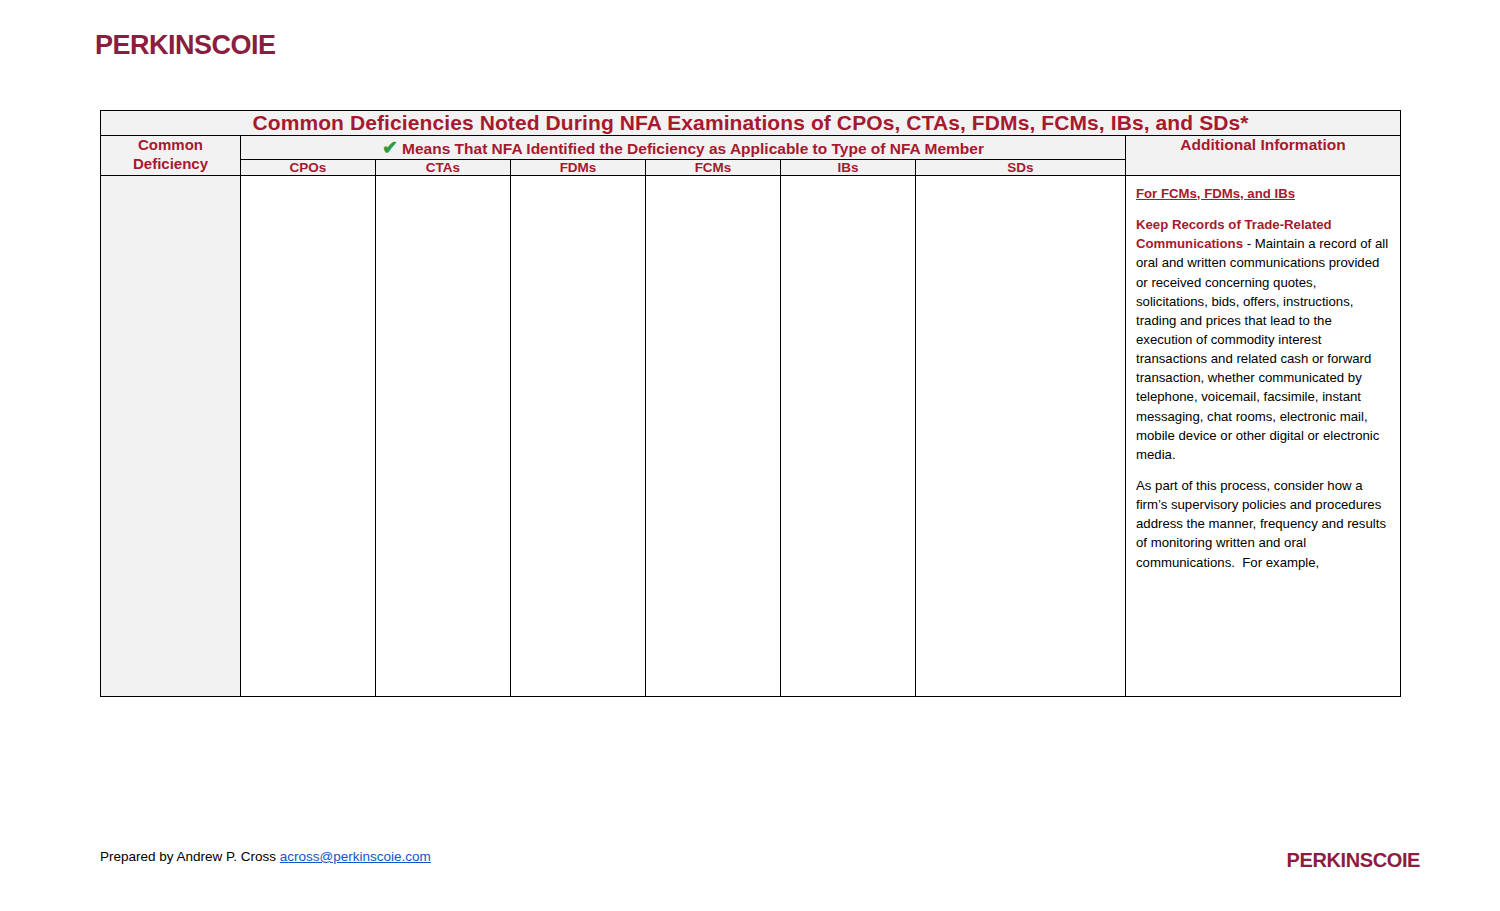PERKINS COIE
| Common Deficiencies Noted During NFA Examinations of CPOs, CTAs, FDMs, FCMs, IBs, and SDs* |
| Common Deficiency | ✔ Means That NFA Identified the Deficiency as Applicable to Type of NFA Member | Additional Information |
| CPOs | CTAs | FDMs | FCMs | IBs | SDs |
| | | | | | | | For FCMs, FDMs, and IBs Keep Records of Trade-Related Communications - Maintain a record of all oral and written communications provided or received concerning quotes, solicitations, bids, offers, instructions, trading and prices that lead to the execution of commodity interest transactions and related cash or forward transaction, whether communicated by telephone, voicemail, facsimile, instant messaging, chat rooms, electronic mail, mobile device or other digital or electronic media. As part of this process, consider how a firm’s supervisory policies and procedures address the manner, frequency and results of monitoring written and oral communications. For example, |
Prepared by Andrew P. Cross across@perkinscoie.com
PERKINSCOIE